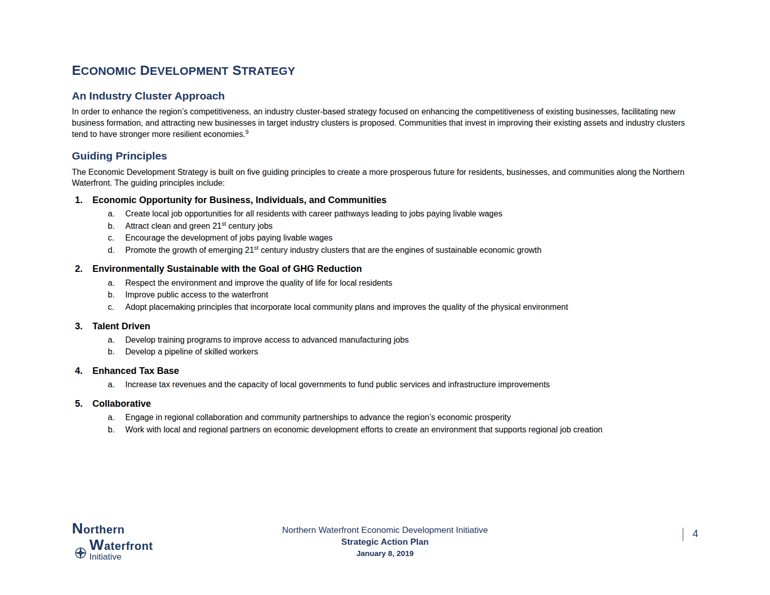ECONOMIC DEVELOPMENT STRATEGY
An Industry Cluster Approach
In order to enhance the region’s competitiveness, an industry cluster-based strategy focused on enhancing the competitiveness of existing businesses, facilitating new business formation, and attracting new businesses in target industry clusters is proposed. Communities that invest in improving their existing assets and industry clusters tend to have stronger more resilient economies.9
Guiding Principles
The Economic Development Strategy is built on five guiding principles to create a more prosperous future for residents, businesses, and communities along the Northern Waterfront. The guiding principles include:
Economic Opportunity for Business, Individuals, and Communities
Create local job opportunities for all residents with career pathways leading to jobs paying livable wages
Attract clean and green 21st century jobs
Encourage the development of jobs paying livable wages
Promote the growth of emerging 21st century industry clusters that are the engines of sustainable economic growth
Environmentally Sustainable with the Goal of GHG Reduction
Respect the environment and improve the quality of life for local residents
Improve public access to the waterfront
Adopt placemaking principles that incorporate local community plans and improves the quality of the physical environment
Talent Driven
Develop training programs to improve access to advanced manufacturing jobs
Develop a pipeline of skilled workers
Enhanced Tax Base
Increase tax revenues and the capacity of local governments to fund public services and infrastructure improvements
Collaborative
Engage in regional collaboration and community partnerships to advance the region’s economic prosperity
Work with local and regional partners on economic development efforts to create an environment that supports regional job creation
Northern
Waterfront
Initiative
Northern Waterfront Economic Development Initiative
Strategic Action Plan
January 8, 2019
4